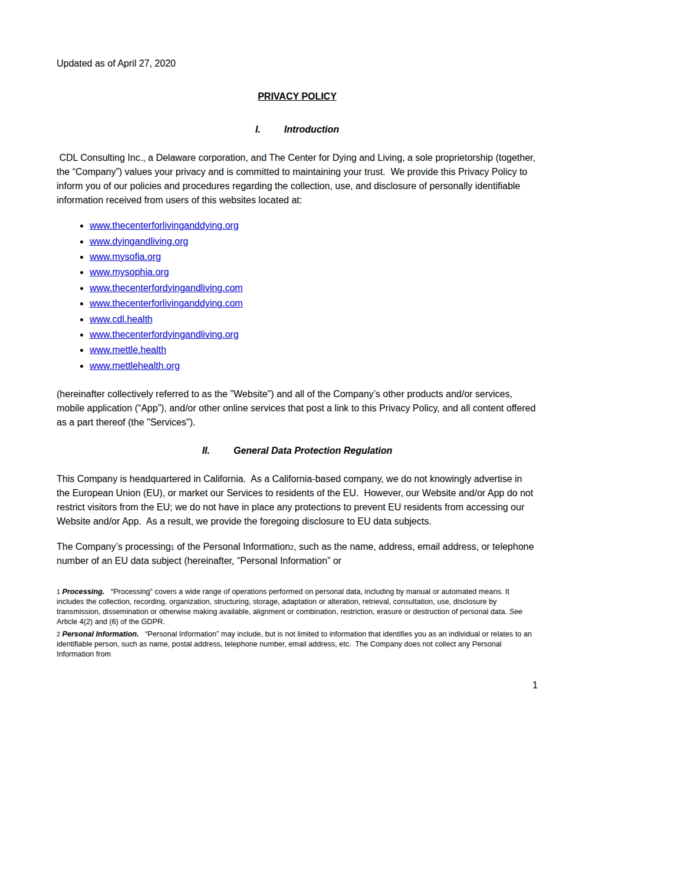Updated as of April 27, 2020
PRIVACY POLICY
I. Introduction
CDL Consulting Inc., a Delaware corporation, and The Center for Dying and Living, a sole proprietorship (together, the “Company”) values your privacy and is committed to maintaining your trust. We provide this Privacy Policy to inform you of our policies and procedures regarding the collection, use, and disclosure of personally identifiable information received from users of this websites located at:
www.thecenterforlivinganddying.org
www.dyingandliving.org
www.mysofia.org
www.mysophia.org
www.thecenterfordyingandliving.com
www.thecenterforlivinganddying.com
www.cdl.health
www.thecenterfordyingandliving.org
www.mettle.health
www.mettlehealth.org
(hereinafter collectively referred to as the "Website") and all of the Company’s other products and/or services, mobile application (“App”), and/or other online services that post a link to this Privacy Policy, and all content offered as a part thereof (the "Services").
II. General Data Protection Regulation
This Company is headquartered in California. As a California-based company, we do not knowingly advertise in the European Union (EU), or market our Services to residents of the EU. However, our Website and/or App do not restrict visitors from the EU; we do not have in place any protections to prevent EU residents from accessing our Website and/or App. As a result, we provide the foregoing disclosure to EU data subjects.
The Company’s processing1 of the Personal Information2, such as the name, address, email address, or telephone number of an EU data subject (hereinafter, “Personal Information” or
1 Processing. “Processing” covers a wide range of operations performed on personal data, including by manual or automated means. It includes the collection, recording, organization, structuring, storage, adaptation or alteration, retrieval, consultation, use, disclosure by transmission, dissemination or otherwise making available, alignment or combination, restriction, erasure or destruction of personal data. See Article 4(2) and (6) of the GDPR.
2 Personal Information. “Personal Information” may include, but is not limited to information that identifies you as an individual or relates to an identifiable person, such as name, postal address, telephone number, email address, etc. The Company does not collect any Personal Information from
1